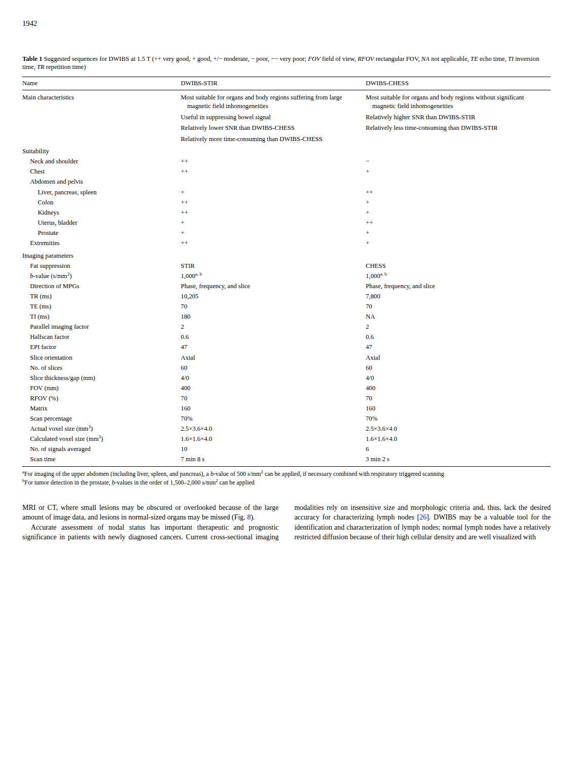1942
Table 1 Suggested sequences for DWIBS at 1.5 T (++ very good, + good, +/− moderate, − poor, −− very poor; FOV field of view, RFOV rectangular FOV, NA not applicable, TE echo time, TI inversion time, TR repetition time)
| Name | DWIBS-STIR | DWIBS-CHESS |
| --- | --- | --- |
| Main characteristics | Most suitable for organs and body regions suffering from large magnetic field inhomogeneities Useful in suppressing bowel signal Relatively lower SNR than DWIBS-CHESS Relatively more time-consuming than DWIBS-CHESS | Most suitable for organs and body regions without significant magnetic field inhomogeneities Relatively higher SNR than DWIBS-STIR Relatively less time-consuming than DWIBS-STIR |
| Suitability | | |
| Neck and shoulder | ++ | − |
| Chest | ++ | + |
| Abdomen and pelvis | | |
| Liver, pancreas, spleen | + | ++ |
| Colon | ++ | + |
| Kidneys | ++ | + |
| Uterus, bladder | + | ++ |
| Prostate | + | + |
| Extremities | ++ | + |
| Imaging parameters | | |
| Fat suppression | STIR | CHESS |
| b -value (s/mm 2 ) | 1,000 a, b | 1,000 a, b |
| Direction of MPGs | Phase, frequency, and slice | Phase, frequency, and slice |
| TR (ms) | 10,205 | 7,800 |
| TE (ms) | 70 | 70 |
| TI (ms) | 180 | NA |
| Parallel imaging factor | 2 | 2 |
| Halfscan factor | 0.6 | 0.6 |
| EPI factor | 47 | 47 |
| Slice orientation | Axial | Axial |
| No. of slices | 60 | 60 |
| Slice thickness/gap (mm) | 4/0 | 4/0 |
| FOV (mm) | 400 | 400 |
| RFOV (%) | 70 | 70 |
| Matrix | 160 | 160 |
| Scan percentage | 70% | 70% |
| Actual voxel size (mm 3 ) | 2.5×3.6×4.0 | 2.5×3.6×4.0 |
| Calculated voxel size (mm 3 ) | 1.6×1.6×4.0 | 1.6×1.6×4.0 |
| No. of signals averaged | 10 | 6 |
| Scan time | 7 min 8 s | 3 min 2 s |
aFor imaging of the upper abdomen (including liver, spleen, and pancreas), a b-value of 500 s/mm2 can be applied, if necessary combined with respiratory triggered scanning
bFor tumor detection in the prostate, b-values in the order of 1,500–2,000 s/mm2 can be applied
MRI or CT, where small lesions may be obscured or overlooked because of the large amount of image data, and lesions in normal-sized organs may be missed (Fig. 8).
Accurate assessment of nodal status has important therapeutic and prognostic significance in patients with newly diagnosed cancers. Current cross-sectional imaging modalities rely on insensitive size and morphologic criteria and, thus, lack the desired accuracy for characterizing lymph nodes [26]. DWIBS may be a valuable tool for the identification and characterization of lymph nodes; normal lymph nodes have a relatively restricted diffusion because of their high cellular density and are well visualized with